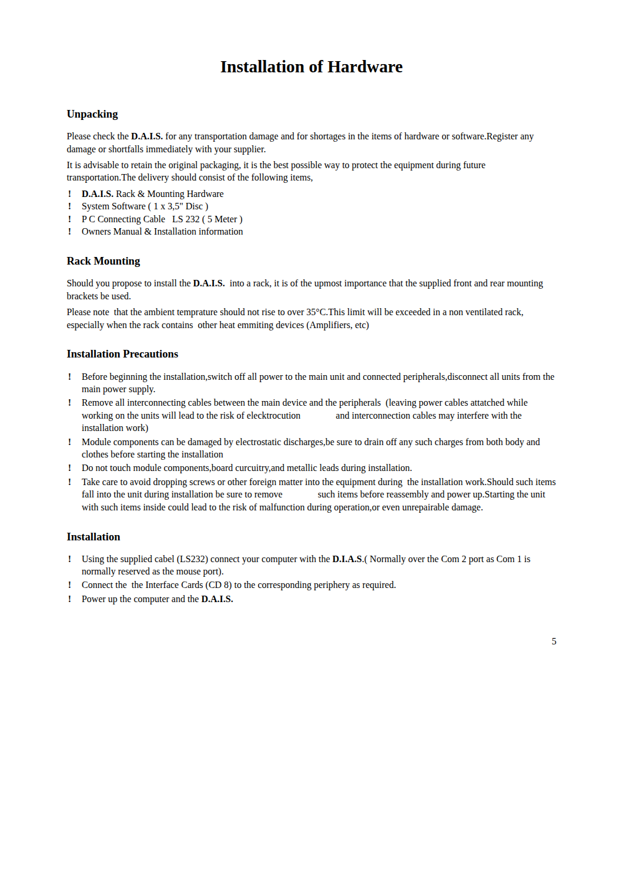Installation of Hardware
Unpacking
Please check the D.A.I.S. for any transportation damage and for shortages in the items of hardware or software.Register any damage or shortfalls immediately with your supplier.
It is advisable to retain the original packaging, it is the best possible way to protect the equipment during future transportation.The delivery should consist of the following items,
D.A.I.S. Rack & Mounting Hardware
System Software ( 1 x 3,5" Disc )
P C Connecting Cable LS 232 ( 5 Meter )
Owners Manual & Installation information
Rack Mounting
Should you propose to install the D.A.I.S. into a rack, it is of the upmost importance that the supplied front and rear mounting brackets be used.
Please note that the ambient temprature should not rise to over 35°C.This limit will be exceeded in a non ventilated rack, especially when the rack contains other heat emmiting devices (Amplifiers, etc)
Installation Precautions
Before beginning the installation,switch off all power to the main unit and connected peripherals,disconnect all units from the main power supply.
Remove all interconnecting cables between the main device and the peripherals (leaving power cables attatched while working on the units will lead to the risk of elecktrocution and interconnection cables may interfere with the installation work)
Module components can be damaged by electrostatic discharges,be sure to drain off any such charges from both body and clothes before starting the installation
Do not touch module components,board curcuitry,and metallic leads during installation.
Take care to avoid dropping screws or other foreign matter into the equipment during the installation work.Should such items fall into the unit during installation be sure to remove such items before reassembly and power up.Starting the unit with such items inside could lead to the risk of malfunction during operation,or even unrepairable damage.
Installation
Using the supplied cabel (LS232) connect your computer with the D.I.A.S.( Normally over the Com 2 port as Com 1 is normally reserved as the mouse port).
Connect the the Interface Cards (CD 8) to the corresponding periphery as required.
Power up the computer and the D.A.I.S.
5